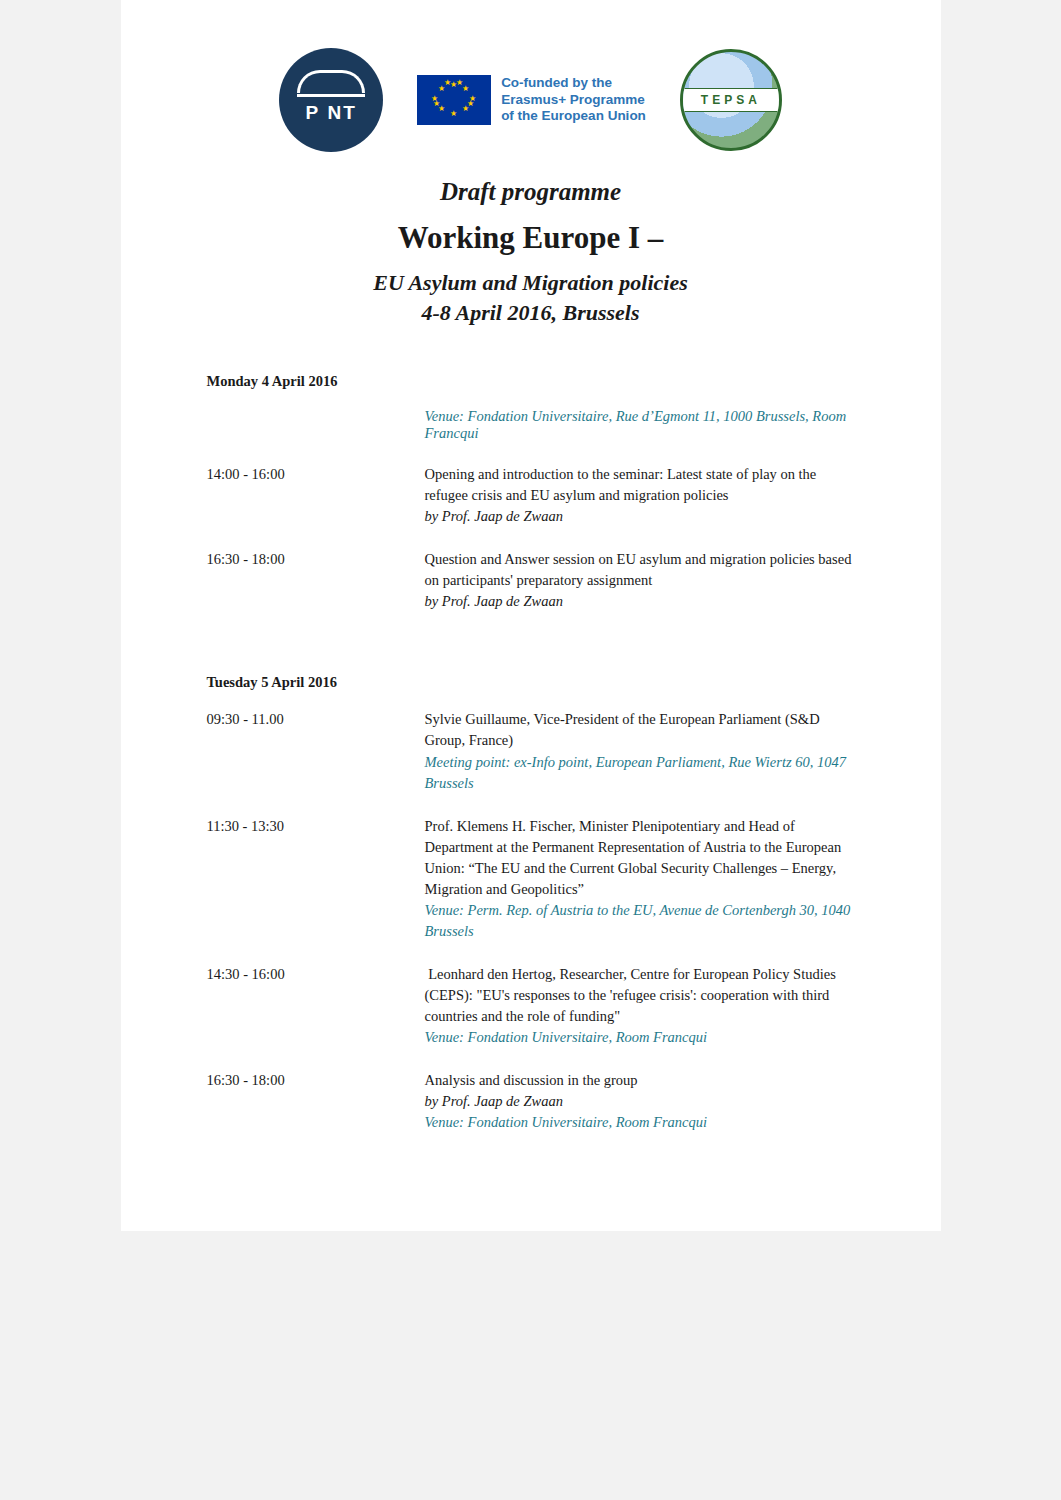P NT
★ ★ ★ ★ ★ ★ ★ ★ ★ ★ ★ ★
Co-funded by the
Erasmus+ Programme
of the European Union
TEPSA
Draft programme
Working Europe I –
EU Asylum and Migration policies
4-8 April 2016, Brussels
Monday 4 April 2016
Venue: Fondation Universitaire, Rue d’Egmont 11, 1000 Brussels, Room Francqui
| 14:00 - 16:00 | Opening and introduction to the seminar: Latest state of play on the refugee crisis and EU asylum and migration policies by Prof. Jaap de Zwaan |
| 16:30 - 18:00 | Question and Answer session on EU asylum and migration policies based on participants' preparatory assignment by Prof. Jaap de Zwaan |
Tuesday 5 April 2016
| 09:30 - 11.00 | Sylvie Guillaume, Vice-President of the European Parliament (S&D Group, France) Meeting point: ex-Info point, European Parliament, Rue Wiertz 60, 1047 Brussels |
| 11:30 - 13:30 | Prof. Klemens H. Fischer, Minister Plenipotentiary and Head of Department at the Permanent Representation of Austria to the European Union: “The EU and the Current Global Security Challenges – Energy, Migration and Geopolitics” Venue: Perm. Rep. of Austria to the EU, Avenue de Cortenbergh 30, 1040 Brussels |
| 14:30 - 16:00 | Leonhard den Hertog, Researcher, Centre for European Policy Studies (CEPS): "EU's responses to the 'refugee crisis': cooperation with third countries and the role of funding" Venue: Fondation Universitaire, Room Francqui |
| 16:30 - 18:00 | Analysis and discussion in the group by Prof. Jaap de Zwaan Venue: Fondation Universitaire, Room Francqui |